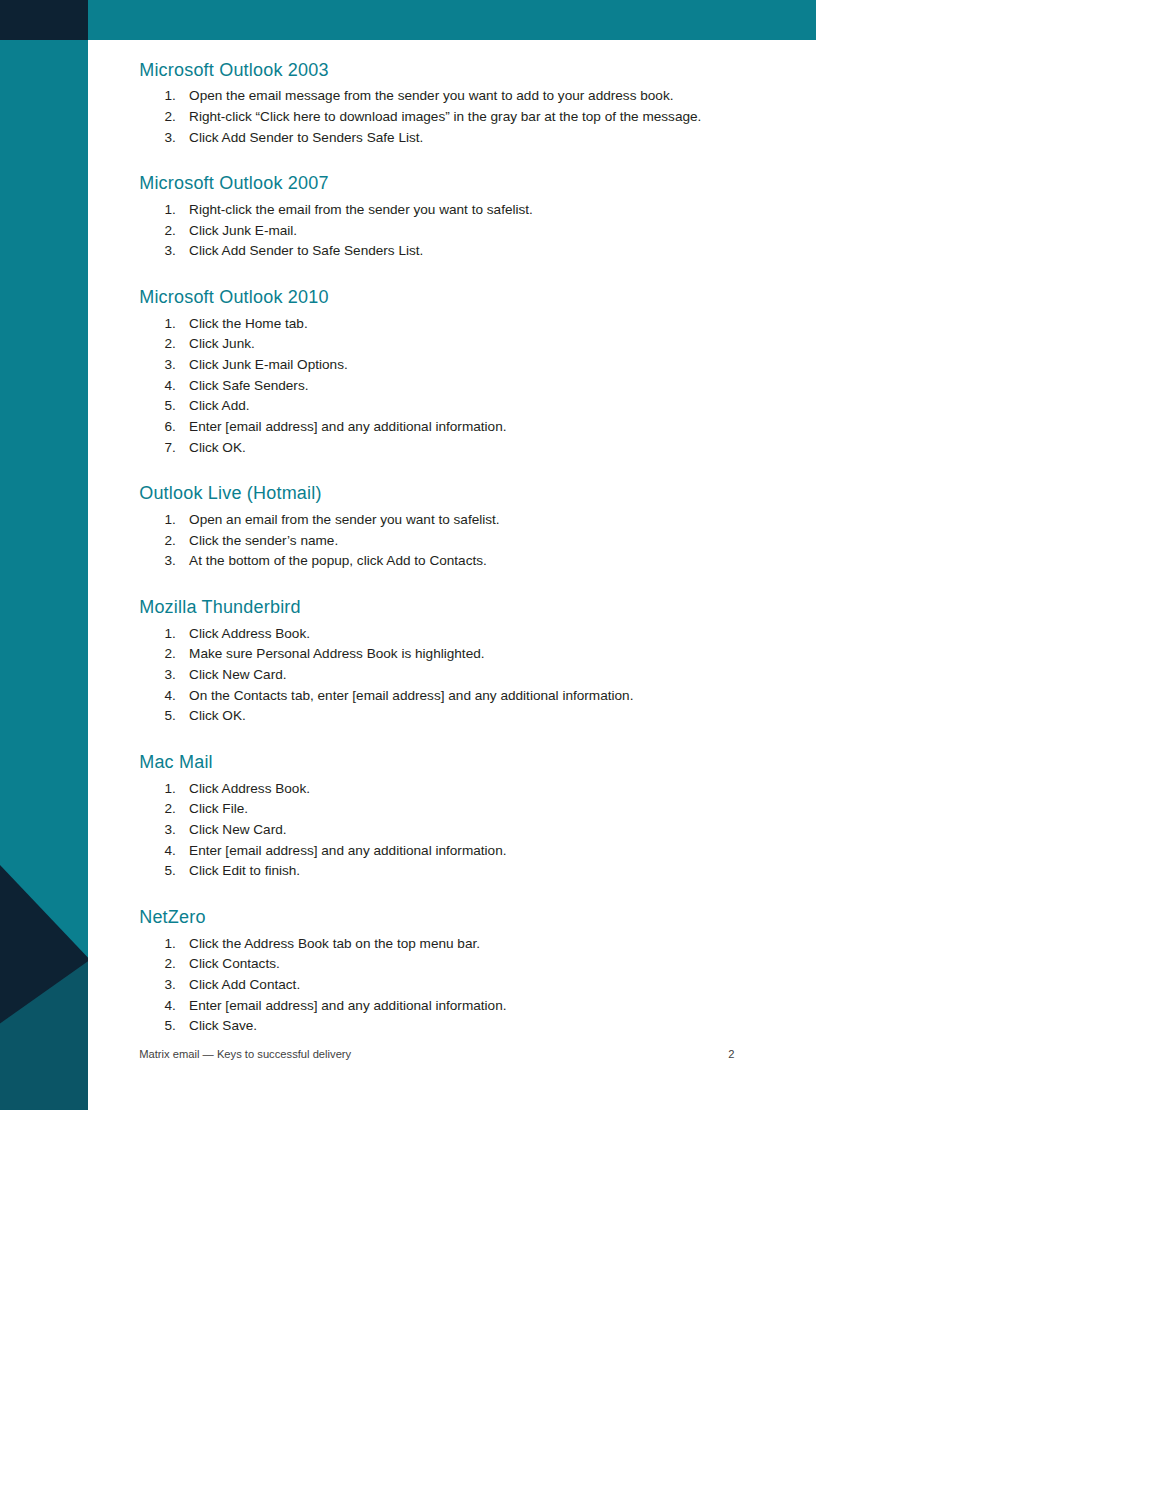Microsoft Outlook 2003
Open the email message from the sender you want to add to your address book.
Right-click “Click here to download images” in the gray bar at the top of the message.
Click Add Sender to Senders Safe List.
Microsoft Outlook 2007
Right-click the email from the sender you want to safelist.
Click Junk E-mail.
Click Add Sender to Safe Senders List.
Microsoft Outlook 2010
Click the Home tab.
Click Junk.
Click Junk E-mail Options.
Click Safe Senders.
Click Add.
Enter [email address] and any additional information.
Click OK.
Outlook Live (Hotmail)
Open an email from the sender you want to safelist.
Click the sender’s name.
At the bottom of the popup, click Add to Contacts.
Mozilla Thunderbird
Click Address Book.
Make sure Personal Address Book is highlighted.
Click New Card.
On the Contacts tab, enter [email address] and any additional information.
Click OK.
Mac Mail
Click Address Book.
Click File.
Click New Card.
Enter [email address] and any additional information.
Click Edit to finish.
NetZero
Click the Address Book tab on the top menu bar.
Click Contacts.
Click Add Contact.
Enter [email address] and any additional information.
Click Save.
Matrix email — Keys to successful delivery 2